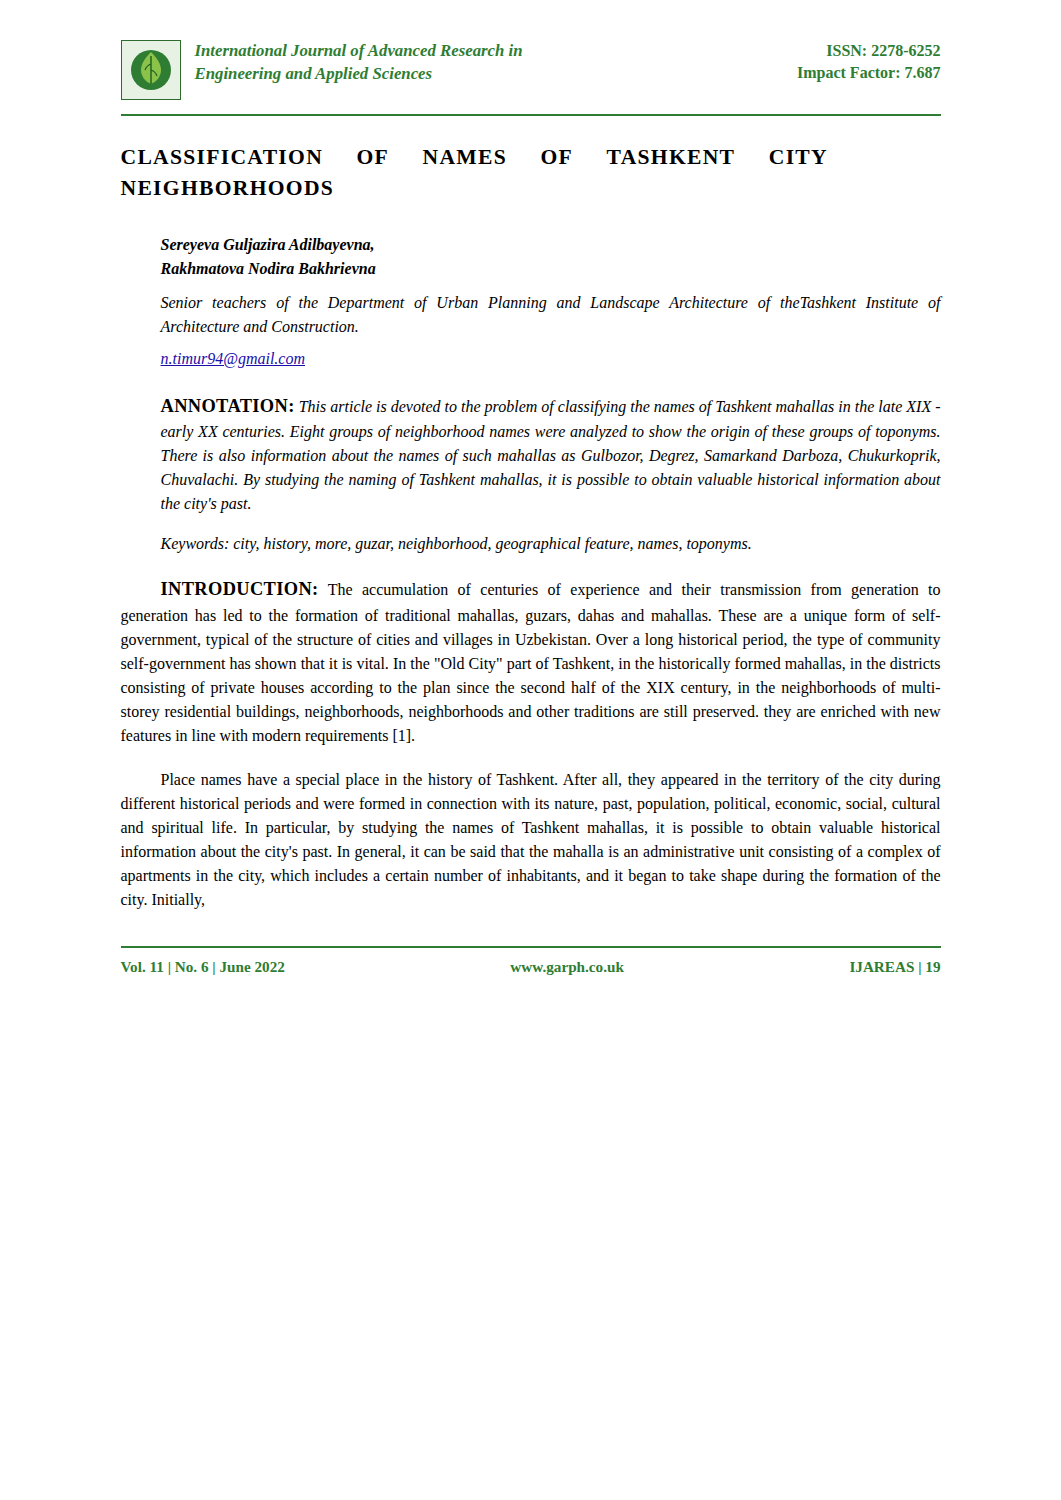International Journal of Advanced Research in
Engineering and Applied Sciences
ISSN: 2278-6252
Impact Factor: 7.687
Classification of Names of Tashkent City Neighborhoods
Sereyeva Guljazira Adilbayevna,
Rakhmatova Nodira Bakhrievna
Senior teachers of the Department of Urban Planning and Landscape Architecture of theTashkent Institute of Architecture and Construction.
n.timur94@gmail.com
ANNOTATION: This article is devoted to the problem of classifying the names of Tashkent mahallas in the late XIX - early XX centuries. Eight groups of neighborhood names were analyzed to show the origin of these groups of toponyms. There is also information about the names of such mahallas as Gulbozor, Degrez, Samarkand Darboza, Chukurkoprik, Chuvalachi. By studying the naming of Tashkent mahallas, it is possible to obtain valuable historical information about the city's past.
Keywords: city, history, more, guzar, neighborhood, geographical feature, names, toponyms.
INTRODUCTION: The accumulation of centuries of experience and their transmission from generation to generation has led to the formation of traditional mahallas, guzars, dahas and mahallas. These are a unique form of self-government, typical of the structure of cities and villages in Uzbekistan. Over a long historical period, the type of community self-government has shown that it is vital. In the "Old City" part of Tashkent, in the historically formed mahallas, in the districts consisting of private houses according to the plan since the second half of the XIX century, in the neighborhoods of multi-storey residential buildings, neighborhoods, neighborhoods and other traditions are still preserved. they are enriched with new features in line with modern requirements [1].
Place names have a special place in the history of Tashkent. After all, they appeared in the territory of the city during different historical periods and were formed in connection with its nature, past, population, political, economic, social, cultural and spiritual life. In particular, by studying the names of Tashkent mahallas, it is possible to obtain valuable historical information about the city's past. In general, it can be said that the mahalla is an administrative unit consisting of a complex of apartments in the city, which includes a certain number of inhabitants, and it began to take shape during the formation of the city. Initially,
Vol. 11 | No. 6 | June 2022
www.garph.co.uk
IJAREAS | 19